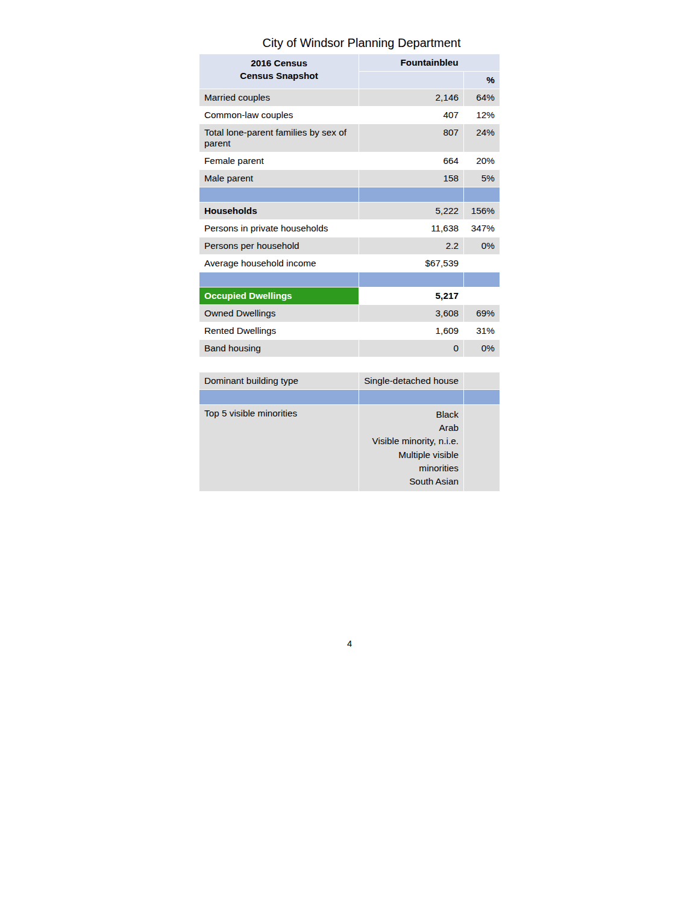City of Windsor Planning Department
| 2016 Census Census Snapshot | Fountainbleu |
| | % |
| Married couples | 2,146 | 64% |
| Common-law couples | 407 | 12% |
| Total lone-parent families by sex of parent | 807 | 24% |
| Female parent | 664 | 20% |
| Male parent | 158 | 5% |
| Households | 5,222 | 156% |
| Persons in private households | 11,638 | 347% |
| Persons per household | 2.2 | 0% |
| Average household income | $67,539 | |
| Occupied Dwellings | 5,217 | |
| Owned Dwellings | 3,608 | 69% |
| Rented Dwellings | 1,609 | 31% |
| Band housing | 0 | 0% |
| Dominant building type | Single-detached house | |
| Top 5 visible minorities | Black Arab Visible minority, n.i.e. Multiple visible minorities South Asian | |
4